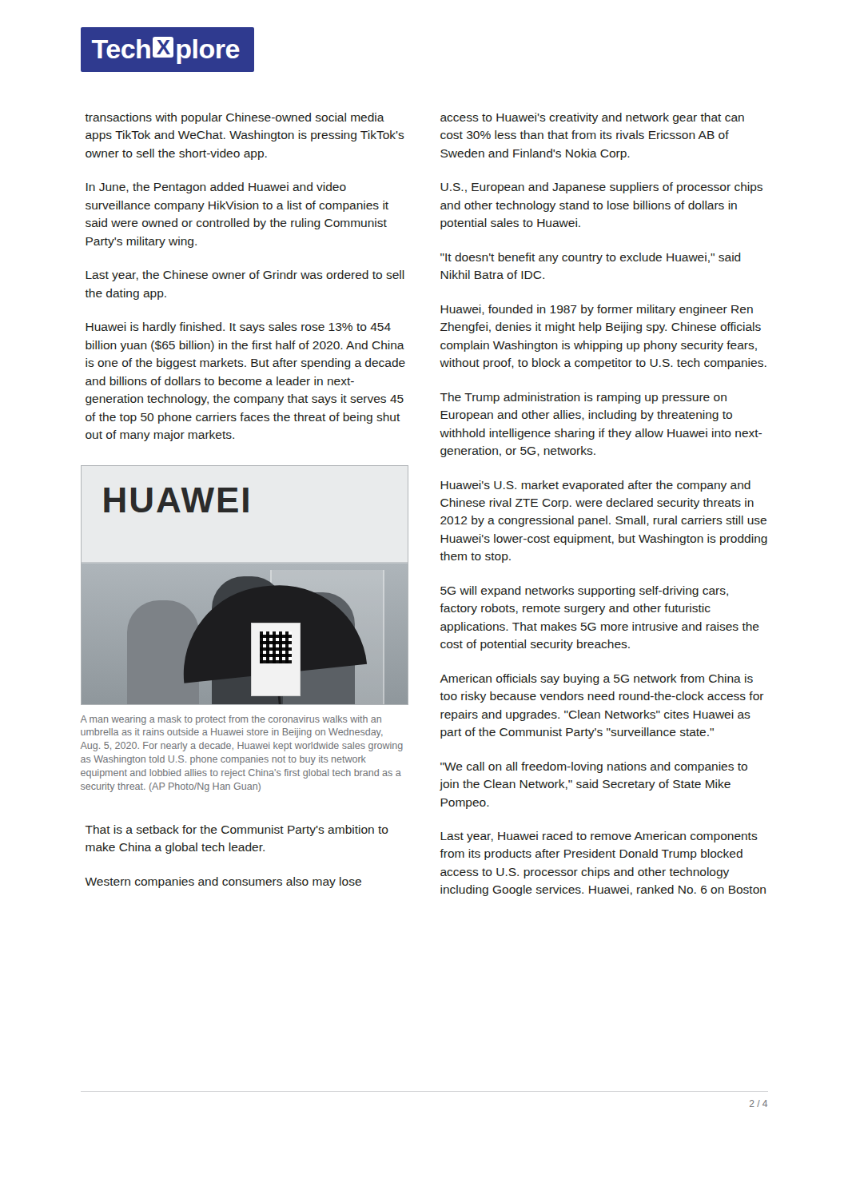Tech Xplore
transactions with popular Chinese-owned social media apps TikTok and WeChat. Washington is pressing TikTok's owner to sell the short-video app.
In June, the Pentagon added Huawei and video surveillance company HikVision to a list of companies it said were owned or controlled by the ruling Communist Party's military wing.
Last year, the Chinese owner of Grindr was ordered to sell the dating app.
Huawei is hardly finished. It says sales rose 13% to 454 billion yuan ($65 billion) in the first half of 2020. And China is one of the biggest markets. But after spending a decade and billions of dollars to become a leader in next-generation technology, the company that says it serves 45 of the top 50 phone carriers faces the threat of being shut out of many major markets.
HUAWEI
A man wearing a mask to protect from the coronavirus walks with an umbrella as it rains outside a Huawei store in Beijing on Wednesday, Aug. 5, 2020. For nearly a decade, Huawei kept worldwide sales growing as Washington told U.S. phone companies not to buy its network equipment and lobbied allies to reject China's first global tech brand as a security threat. (AP Photo/Ng Han Guan)
That is a setback for the Communist Party's ambition to make China a global tech leader.
Western companies and consumers also may lose
access to Huawei's creativity and network gear that can cost 30% less than that from its rivals Ericsson AB of Sweden and Finland's Nokia Corp.
U.S., European and Japanese suppliers of processor chips and other technology stand to lose billions of dollars in potential sales to Huawei.
"It doesn't benefit any country to exclude Huawei," said Nikhil Batra of IDC.
Huawei, founded in 1987 by former military engineer Ren Zhengfei, denies it might help Beijing spy. Chinese officials complain Washington is whipping up phony security fears, without proof, to block a competitor to U.S. tech companies.
The Trump administration is ramping up pressure on European and other allies, including by threatening to withhold intelligence sharing if they allow Huawei into next-generation, or 5G, networks.
Huawei's U.S. market evaporated after the company and Chinese rival ZTE Corp. were declared security threats in 2012 by a congressional panel. Small, rural carriers still use Huawei's lower-cost equipment, but Washington is prodding them to stop.
5G will expand networks supporting self-driving cars, factory robots, remote surgery and other futuristic applications. That makes 5G more intrusive and raises the cost of potential security breaches.
American officials say buying a 5G network from China is too risky because vendors need round-the-clock access for repairs and upgrades. "Clean Networks" cites Huawei as part of the Communist Party's "surveillance state."
"We call on all freedom-loving nations and companies to join the Clean Network," said Secretary of State Mike Pompeo.
Last year, Huawei raced to remove American components from its products after President Donald Trump blocked access to U.S. processor chips and other technology including Google services. Huawei, ranked No. 6 on Boston
2 / 4